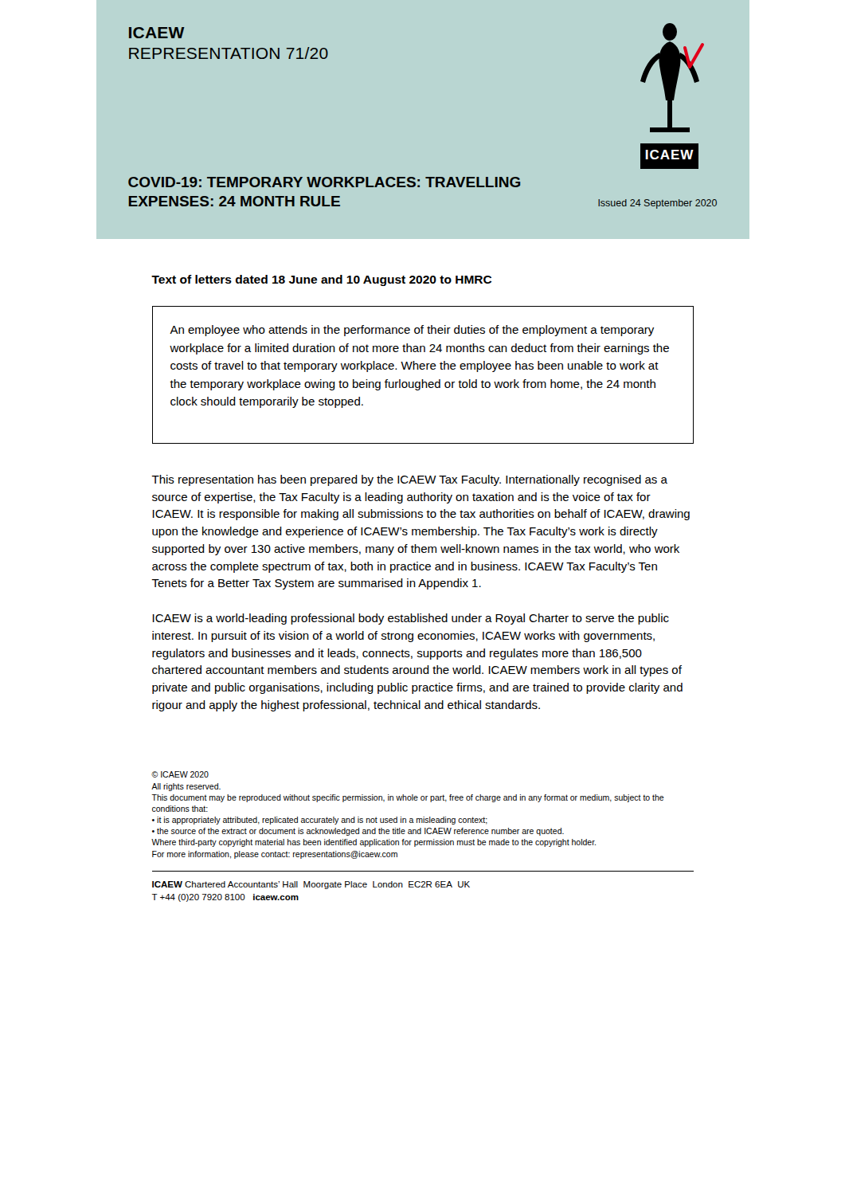ICAEW
REPRESENTATION 71/20
ICAEW
COVID-19: Temporary workplaces: travelling expenses: 24 month rule
Issued 24 September 2020
Text of letters dated 18 June and 10 August 2020 to HMRC
An employee who attends in the performance of their duties of the employment a temporary workplace for a limited duration of not more than 24 months can deduct from their earnings the costs of travel to that temporary workplace. Where the employee has been unable to work at the temporary workplace owing to being furloughed or told to work from home, the 24 month clock should temporarily be stopped.
This representation has been prepared by the ICAEW Tax Faculty. Internationally recognised as a source of expertise, the Tax Faculty is a leading authority on taxation and is the voice of tax for ICAEW. It is responsible for making all submissions to the tax authorities on behalf of ICAEW, drawing upon the knowledge and experience of ICAEW’s membership. The Tax Faculty’s work is directly supported by over 130 active members, many of them well-known names in the tax world, who work across the complete spectrum of tax, both in practice and in business. ICAEW Tax Faculty’s Ten Tenets for a Better Tax System are summarised in Appendix 1.
ICAEW is a world-leading professional body established under a Royal Charter to serve the public interest. In pursuit of its vision of a world of strong economies, ICAEW works with governments, regulators and businesses and it leads, connects, supports and regulates more than 186,500 chartered accountant members and students around the world. ICAEW members work in all types of private and public organisations, including public practice firms, and are trained to provide clarity and rigour and apply the highest professional, technical and ethical standards.
© ICAEW 2020
All rights reserved.
This document may be reproduced without specific permission, in whole or part, free of charge and in any format or medium, subject to the conditions that:
• it is appropriately attributed, replicated accurately and is not used in a misleading context;
• the source of the extract or document is acknowledged and the title and ICAEW reference number are quoted.
Where third-party copyright material has been identified application for permission must be made to the copyright holder.
For more information, please contact: representations@icaew.com
ICAEW Chartered Accountants’ Hall Moorgate Place London EC2R 6EA UK
T +44 (0)20 7920 8100 icaew.com